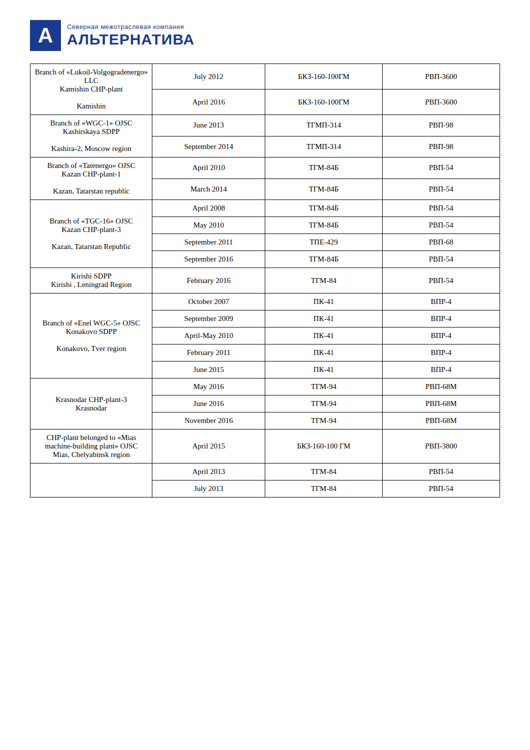A
Северная межотраслевая компания
АЛЬТЕРНАТИВА
| Branch of «Lukoil-Volgogradenergo» LLC Kamishin CHP-plant Kamishin | July 2012 | БКЗ-160-100ГМ | РВП-3600 |
| April 2016 | БКЗ-160-100ГМ | РВП-3600 |
| Branch of «WGC-1» OJSC Kashirskaya SDPP Kashira-2, Moscow region | June 2013 | ТГМП-314 | РВП-98 |
| September 2014 | ТГМП-314 | РВП-98 |
| Branch of «Tatenergo» OJSC Kazan CHP-plant-1 Kazan, Tatarstan republic | April 2010 | ТГМ-84Б | РВП-54 |
| March 2014 | ТГМ-84Б | РВП-54 |
| Branch of «TGC-16» OJSC Kazan CHP-plant-3 Kazan, Tatarstan Republic | April 2008 | ТГМ-84Б | РВП-54 |
| May 2010 | ТГМ-84Б | РВП-54 |
| September 2011 | ТПЕ-429 | РВП-68 |
| September 2016 | ТГМ-84Б | РВП-54 |
| Kirishi SDPP Kirishi , Leningrad Region | February 2016 | ТГМ-84 | РВП-54 |
| Branch of «Enel WGC-5» OJSC Konakovo SDPP Konakovo, Tver region | October 2007 | ПК-41 | ВПР-4 |
| September 2009 | ПК-41 | ВПР-4 |
| April-May 2010 | ПК-41 | ВПР-4 |
| February 2011 | ПК-41 | ВПР-4 |
| June 2015 | ПК-41 | ВПР-4 |
| Krasnodar CHP-plant-3 Krasnodar | May 2016 | ТГМ-94 | РВП-68М |
| June 2016 | ТГМ-94 | РВП-68М |
| November 2016 | ТГМ-94 | РВП-68М |
| CHP-plant belonged to «Mias machine-building plant» OJSC Mias, Chelyabinsk region | April 2015 | БКЗ-160-100 ГМ | РВП-3800 |
| | April 2013 | ТГМ-84 | РВП-54 |
| July 2013 | ТГМ-84 | РВП-54 |